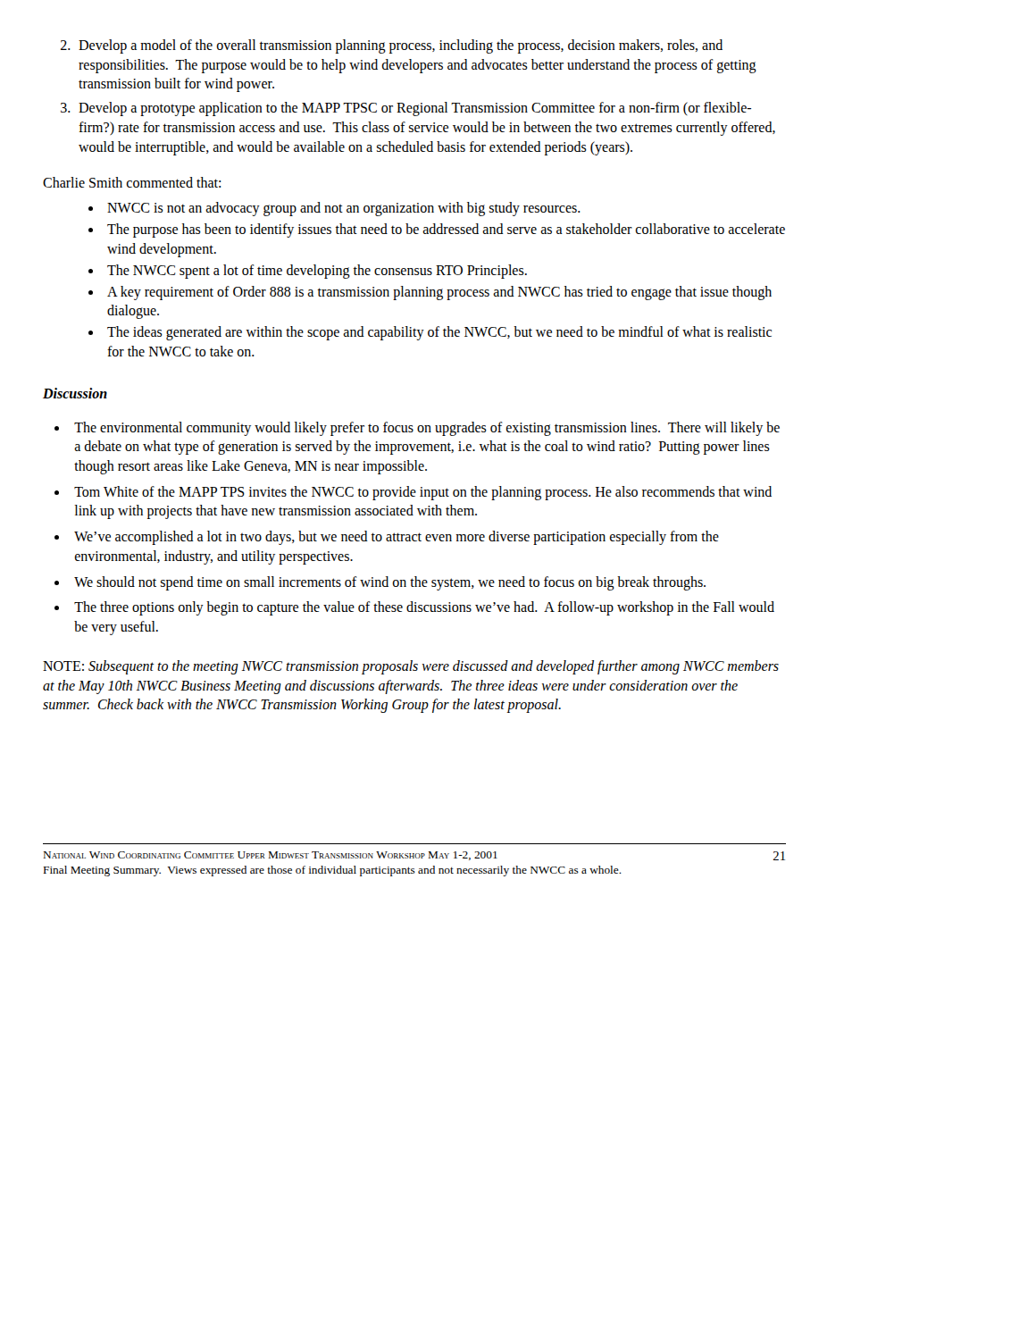Develop a model of the overall transmission planning process, including the process, decision makers, roles, and responsibilities. The purpose would be to help wind developers and advocates better understand the process of getting transmission built for wind power.
Develop a prototype application to the MAPP TPSC or Regional Transmission Committee for a non-firm (or flexible-firm?) rate for transmission access and use. This class of service would be in between the two extremes currently offered, would be interruptible, and would be available on a scheduled basis for extended periods (years).
Charlie Smith commented that:
NWCC is not an advocacy group and not an organization with big study resources.
The purpose has been to identify issues that need to be addressed and serve as a stakeholder collaborative to accelerate wind development.
The NWCC spent a lot of time developing the consensus RTO Principles.
A key requirement of Order 888 is a transmission planning process and NWCC has tried to engage that issue though dialogue.
The ideas generated are within the scope and capability of the NWCC, but we need to be mindful of what is realistic for the NWCC to take on.
Discussion
The environmental community would likely prefer to focus on upgrades of existing transmission lines. There will likely be a debate on what type of generation is served by the improvement, i.e. what is the coal to wind ratio? Putting power lines though resort areas like Lake Geneva, MN is near impossible.
Tom White of the MAPP TPS invites the NWCC to provide input on the planning process. He also recommends that wind link up with projects that have new transmission associated with them.
We’ve accomplished a lot in two days, but we need to attract even more diverse participation especially from the environmental, industry, and utility perspectives.
We should not spend time on small increments of wind on the system, we need to focus on big break throughs.
The three options only begin to capture the value of these discussions we’ve had. A follow-up workshop in the Fall would be very useful.
NOTE: Subsequent to the meeting NWCC transmission proposals were discussed and developed further among NWCC members at the May 10th NWCC Business Meeting and discussions afterwards. The three ideas were under consideration over the summer. Check back with the NWCC Transmission Working Group for the latest proposal.
21 National Wind Coordinating Committee Upper Midwest Transmission Workshop May 1-2, 2001
Final Meeting Summary. Views expressed are those of individual participants and not necessarily the NWCC as a whole.